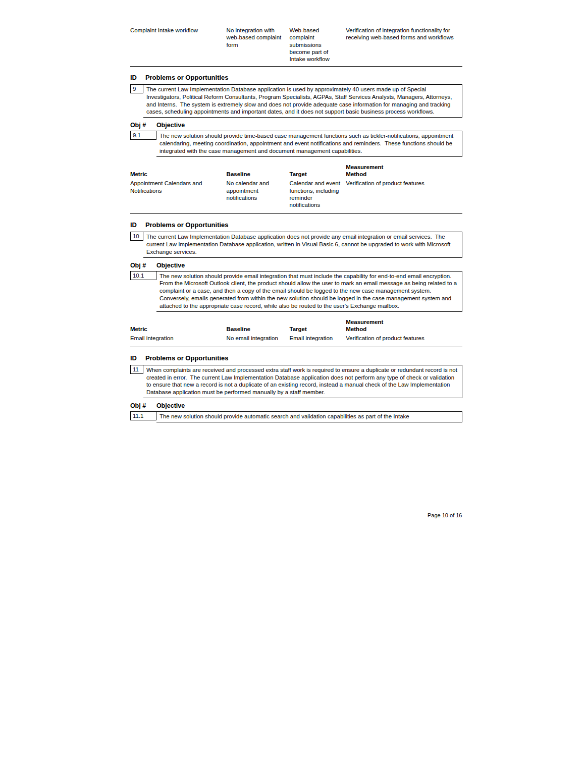| Complaint Intake workflow | No integration with web-based complaint form | Web-based complaint submissions become part of Intake workflow | Verification of integration functionality for receiving web-based forms and workflows |
IDProblems or Opportunities
9
The current Law Implementation Database application is used by approximately 40 users made up of Special Investigators, Political Reform Consultants, Program Specialists, AGPAs, Staff Services Analysts, Managers, Attorneys, and Interns. The system is extremely slow and does not provide adequate case information for managing and tracking cases, scheduling appointments and important dates, and it does not support basic business process workflows.
Obj #Objective
9.1
The new solution should provide time-based case management functions such as tickler-notifications, appointment calendaring, meeting coordination, appointment and event notifications and reminders. These functions should be integrated with the case management and document management capabilities.
| | | | Measurement |
| --- | --- | --- | --- |
| Metric | Baseline | Target | Method |
| Appointment Calendars and Notifications | No calendar and appointment notifications | Calendar and event functions, including reminder notifications | Verification of product features |
IDProblems or Opportunities
10
The current Law Implementation Database application does not provide any email integration or email services. The current Law Implementation Database application, written in Visual Basic 6, cannot be upgraded to work with Microsoft Exchange services.
Obj #Objective
10.1
The new solution should provide email integration that must include the capability for end-to-end email encryption. From the Microsoft Outlook client, the product should allow the user to mark an email message as being related to a complaint or a case, and then a copy of the email should be logged to the new case management system. Conversely, emails generated from within the new solution should be logged in the case management system and attached to the appropriate case record, while also be routed to the user's Exchange mailbox.
| | | | Measurement |
| --- | --- | --- | --- |
| Metric | Baseline | Target | Method |
| Email integration | No email integration | Email integration | Verification of product features |
IDProblems or Opportunities
11
When complaints are received and processed extra staff work is required to ensure a duplicate or redundant record is not created in error. The current Law Implementation Database application does not perform any type of check or validation to ensure that new a record is not a duplicate of an existing record, instead a manual check of the Law Implementation Database application must be performed manually by a staff member.
Obj #Objective
11.1
The new solution should provide automatic search and validation capabilities as part of the Intake
Page 10 of 16